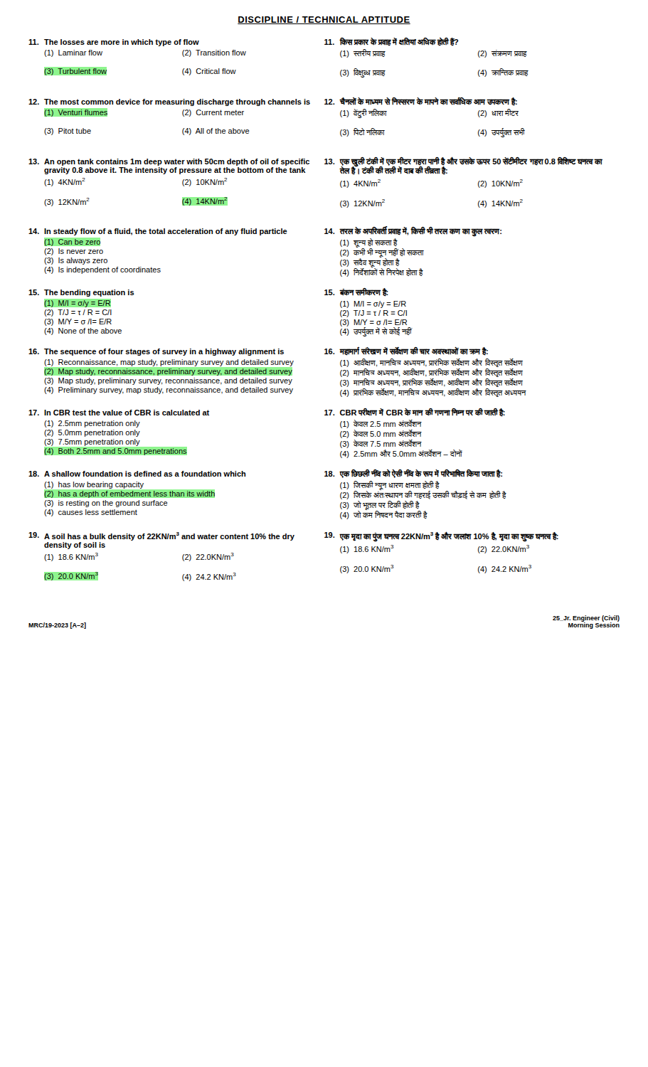DISCIPLINE / TECHNICAL APTITUDE
| 11. The losses are more in which type of flow / (1) Laminar flow / (2) Transition flow / / (3) Turbulent flow / (4) Critical flow / | 11. किस प्रकार के प्रवाह में क्षतियां अधिक होती हैं? / (1) स्तरीय प्रवाह / (2) संक्रमण प्रवाह / / (3) विक्षुब्ध प्रवाह / (4) क्रान्तिक प्रवाह / |
| 12. The most common device for measuring discharge through channels is / (1) Venturi flumes / (2) Current meter / / (3) Pitot tube / (4) All of the above / | 12. चैनलों के माध्यम से निस्सरण के मापने का सर्वाधिक आम उपकरण है: / (1) वेंटुरी नलिका / (2) धारा मीटर / / (3) पिटो नलिका / (4) उपर्युक्त सभी / |
| 13. An open tank contains 1m deep water with 50cm depth of oil of specific gravity 0.8 above it. The intensity of pressure at the bottom of the tank / (1) 4KN/m 2 / (2) 10KN/m 2 / / (3) 12KN/m 2 / (4) 14KN/m 2 / | 13. एक खुली टंकी में एक मीटर गहरा पानी है और उसके ऊपर 50 सेंटीमीटर गहरा 0.8 विशिष्ट घनत्व का तेल है। टंकी की तली में दाब की तीव्रता है: / (1) 4KN/m 2 / (2) 10KN/m 2 / / (3) 12KN/m 2 / (4) 14KN/m 2 / |
| 14. In steady flow of a fluid, the total acceleration of any fluid particle (1) Can be zero (2) Is never zero (3) Is always zero (4) Is independent of coordinates | 14. तरल के अपरिवर्ती प्रवाह में, किसी भी तरल कण का कुल त्वरण: (1) शून्य हो सकता है (2) कभी भी न्यून नहीं हो सकता (3) सदैव शून्य होता है (4) निर्देशांकों से निरपेक्ष होता है |
| 15. The bending equation is (1) M/I = σ/y = E/R (2) T/J = τ / R = C/I (3) M/Y = σ /I= E/R (4) None of the above | 15. बंकन समीकरण है: (1) M/I = σ/y = E/R (2) T/J = τ / R = C/I (3) M/Y = σ /I= E/R (4) उपर्युक्त में से कोई नहीं |
| 16. The sequence of four stages of survey in a highway alignment is (1) Reconnaissance, map study, preliminary survey and detailed survey (2) Map study, reconnaissance, preliminary survey, and detailed survey (3) Map study, preliminary survey, reconnaissance, and detailed survey (4) Preliminary survey, map study, reconnaissance, and detailed survey | 16. महामार्ग संरेखण में सर्वेक्षण की चार अवस्थाओं का क्रम है: (1) आवीक्षण, मानचित्र अध्ययन, प्रारंभिक सर्वेक्षण और विस्तृत सर्वेक्षण (2) मानचित्र अध्ययन, आवीक्षण, प्रारंभिक सर्वेक्षण और विस्तृत सर्वेक्षण (3) मानचित्र अध्ययन, प्रारंभिक सर्वेक्षण, आवीक्षण और विस्तृत सर्वेक्षण (4) प्रारंभिक सर्वेक्षण, मानचित्र अध्ययन, आवीक्षण और विस्तृत अध्ययन |
| 17. In CBR test the value of CBR is calculated at (1) 2.5mm penetration only (2) 5.0mm penetration only (3) 7.5mm penetration only (4) Both 2.5mm and 5.0mm penetrations | 17. CBR परीक्षण में CBR के मान की गणना निम्न पर की जाती है: (1) केवल 2.5 mm अंतर्वेशन (2) केवल 5.0 mm अंतर्वेशन (3) केवल 7.5 mm अंतर्वेशन (4) 2.5mm और 5.0mm अंतर्वेशन – दोनों |
| 18. A shallow foundation is defined as a foundation which (1) has low bearing capacity (2) has a depth of embedment less than its width (3) is resting on the ground surface (4) causes less settlement | 18. एक छिछली नींव को ऐसी नींव के रूप में परिभाषित किया जाता है: (1) जिसकी न्यून धारण क्षमता होती है (2) जिसके अंतःस्थापन की गहराई उसकी चौड़ाई से कम होती है (3) जो भूतल पर टिकी होती है (4) जो कम निषदन पैदा करती है |
| 19. A soil has a bulk density of 22KN/m 3 and water content 10% the dry density of soil is / (1) 18.6 KN/m 3 / (2) 22.0KN/m 3 / / (3) 20.0 KN/m 3 / (4) 24.2 KN/m 3 / | 19. एक मृदा का पुंज घनत्व 22KN/m 3 है और जलांश 10% है, मृदा का शुष्क घनत्व है: / (1) 18.6 KN/m 3 / (2) 22.0KN/m 3 / / (3) 20.0 KN/m 3 / (4) 24.2 KN/m 3 / |
MRC/19-2023 [A–2]
25_Jr. Engineer (Civil)
Morning Session